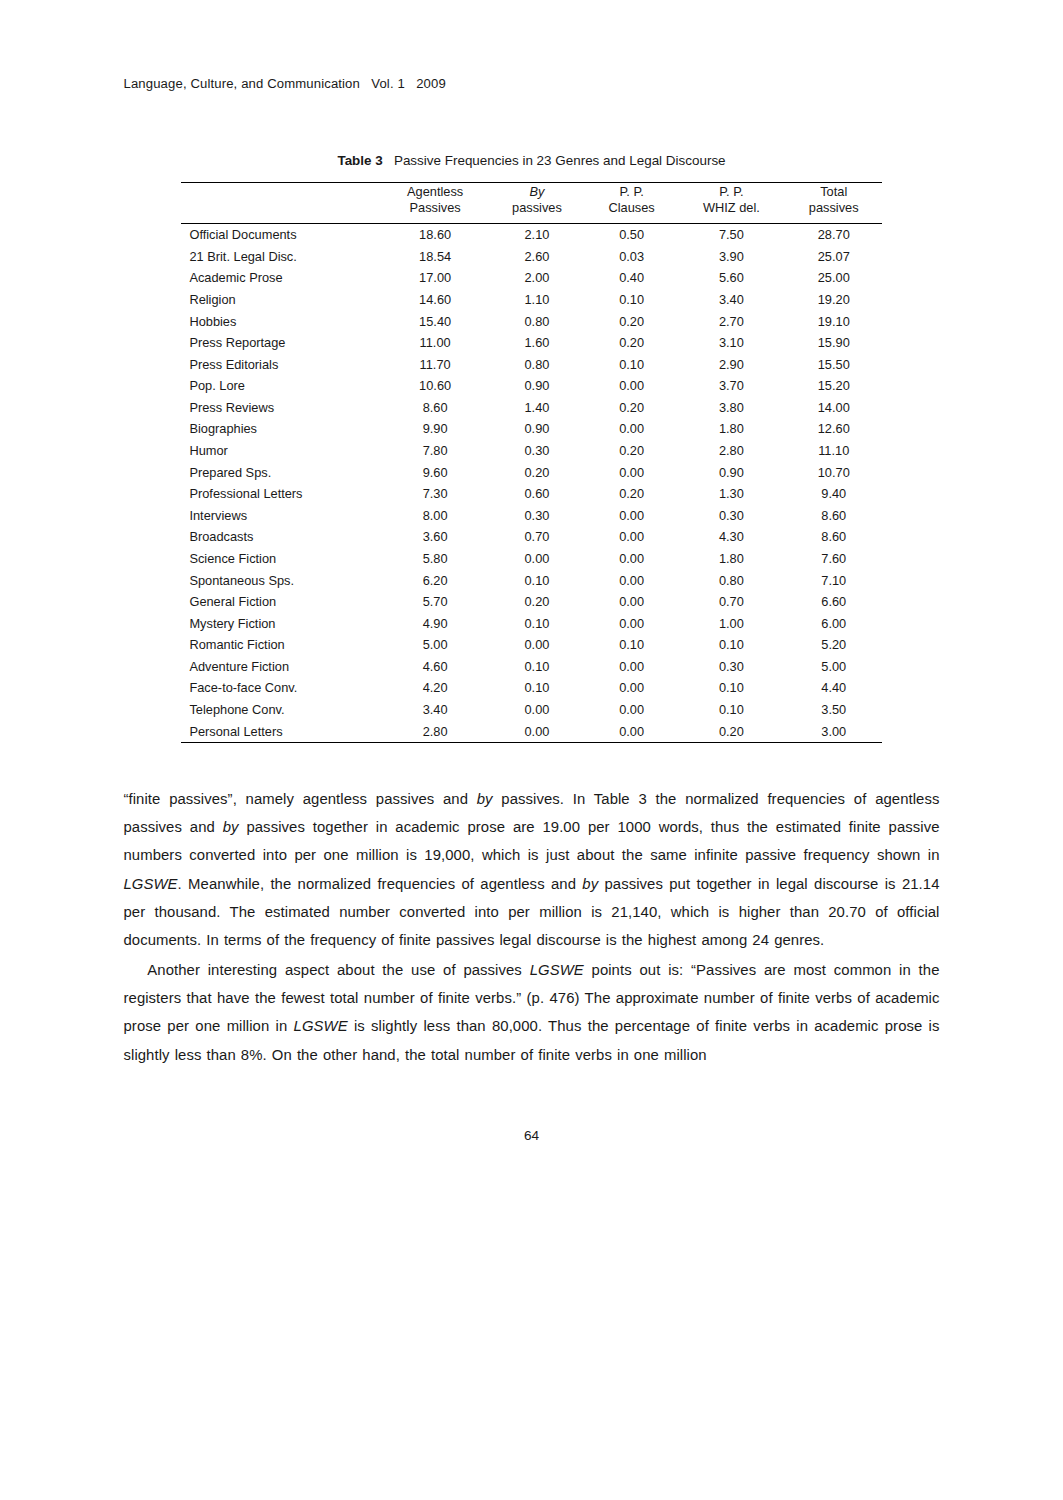Language, Culture, and Communication Vol. 1 2009
Table 3 Passive Frequencies in 23 Genres and Legal Discourse
| | Agentless Passives | By passives | P. P. Clauses | P. P. WHIZ del. | Total passives |
| --- | --- | --- | --- | --- | --- |
| Official Documents | 18.60 | 2.10 | 0.50 | 7.50 | 28.70 |
| 21 Brit. Legal Disc. | 18.54 | 2.60 | 0.03 | 3.90 | 25.07 |
| Academic Prose | 17.00 | 2.00 | 0.40 | 5.60 | 25.00 |
| Religion | 14.60 | 1.10 | 0.10 | 3.40 | 19.20 |
| Hobbies | 15.40 | 0.80 | 0.20 | 2.70 | 19.10 |
| Press Reportage | 11.00 | 1.60 | 0.20 | 3.10 | 15.90 |
| Press Editorials | 11.70 | 0.80 | 0.10 | 2.90 | 15.50 |
| Pop. Lore | 10.60 | 0.90 | 0.00 | 3.70 | 15.20 |
| Press Reviews | 8.60 | 1.40 | 0.20 | 3.80 | 14.00 |
| Biographies | 9.90 | 0.90 | 0.00 | 1.80 | 12.60 |
| Humor | 7.80 | 0.30 | 0.20 | 2.80 | 11.10 |
| Prepared Sps. | 9.60 | 0.20 | 0.00 | 0.90 | 10.70 |
| Professional Letters | 7.30 | 0.60 | 0.20 | 1.30 | 9.40 |
| Interviews | 8.00 | 0.30 | 0.00 | 0.30 | 8.60 |
| Broadcasts | 3.60 | 0.70 | 0.00 | 4.30 | 8.60 |
| Science Fiction | 5.80 | 0.00 | 0.00 | 1.80 | 7.60 |
| Spontaneous Sps. | 6.20 | 0.10 | 0.00 | 0.80 | 7.10 |
| General Fiction | 5.70 | 0.20 | 0.00 | 0.70 | 6.60 |
| Mystery Fiction | 4.90 | 0.10 | 0.00 | 1.00 | 6.00 |
| Romantic Fiction | 5.00 | 0.00 | 0.10 | 0.10 | 5.20 |
| Adventure Fiction | 4.60 | 0.10 | 0.00 | 0.30 | 5.00 |
| Face-to-face Conv. | 4.20 | 0.10 | 0.00 | 0.10 | 4.40 |
| Telephone Conv. | 3.40 | 0.00 | 0.00 | 0.10 | 3.50 |
| Personal Letters | 2.80 | 0.00 | 0.00 | 0.20 | 3.00 |
“finite passives”, namely agentless passives and by passives. In Table 3 the normalized frequencies of agentless passives and by passives together in academic prose are 19.00 per 1000 words, thus the estimated finite passive numbers converted into per one million is 19,000, which is just about the same infinite passive frequency shown in LGSWE. Meanwhile, the normalized frequencies of agentless and by passives put together in legal discourse is 21.14 per thousand. The estimated number converted into per million is 21,140, which is higher than 20.70 of official documents. In terms of the frequency of finite passives legal discourse is the highest among 24 genres.
Another interesting aspect about the use of passives LGSWE points out is: “Passives are most common in the registers that have the fewest total number of finite verbs.” (p. 476) The approximate number of finite verbs of academic prose per one million in LGSWE is slightly less than 80,000. Thus the percentage of finite verbs in academic prose is slightly less than 8%. On the other hand, the total number of finite verbs in one million
64